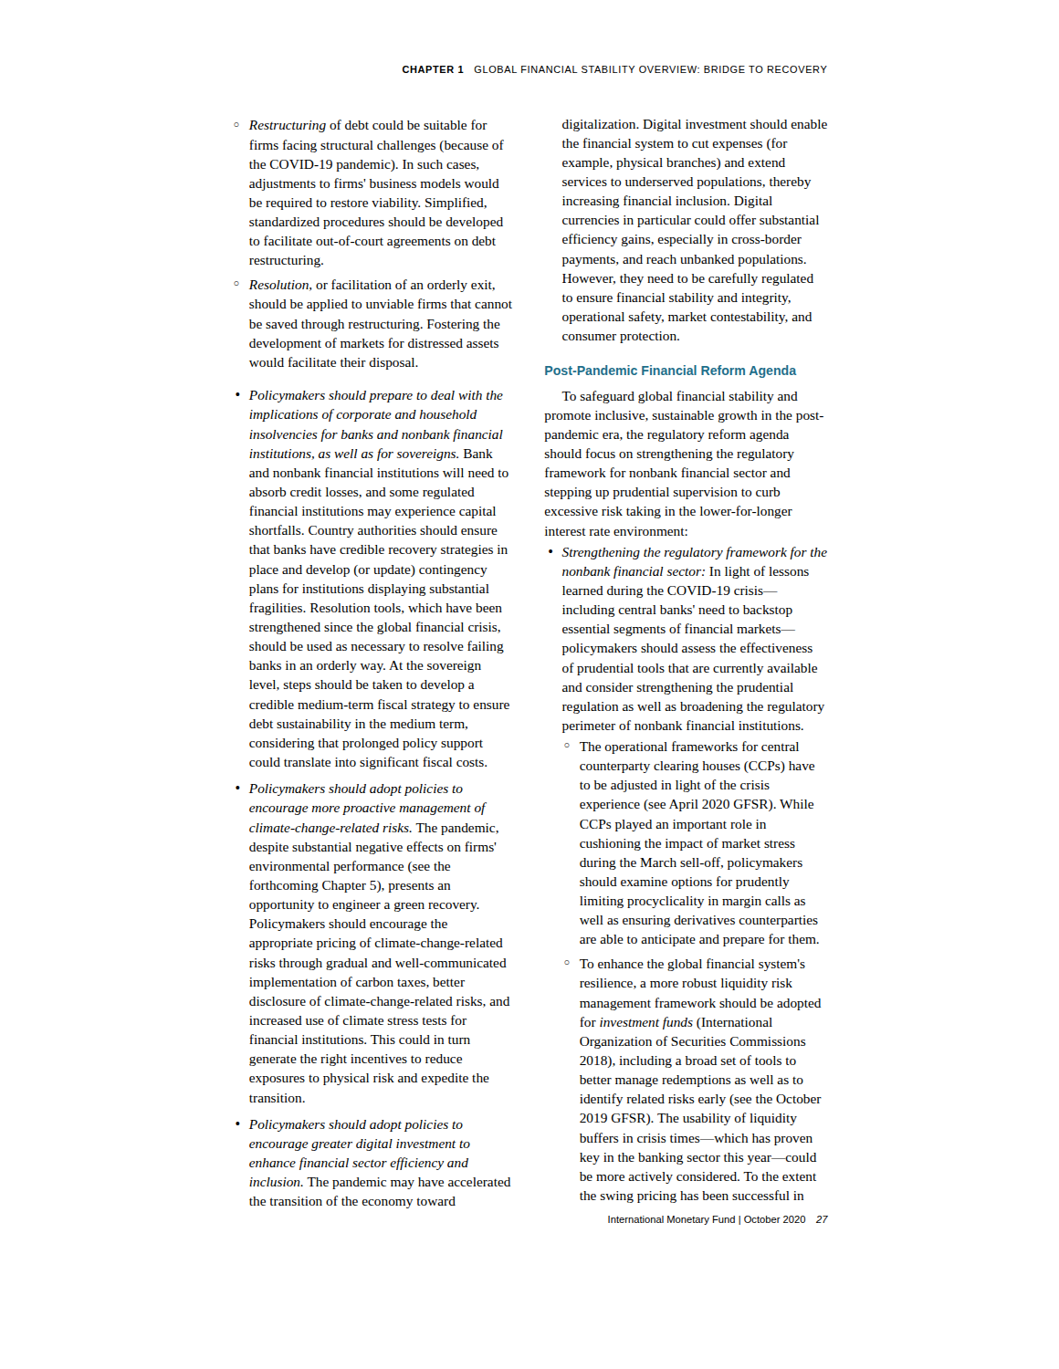CHAPTER 1 Global Financial Stability Overview: Bridge to Recovery
Restructuring of debt could be suitable for firms facing structural challenges (because of the COVID-19 pandemic). In such cases, adjustments to firms' business models would be required to restore viability. Simplified, standardized procedures should be developed to facilitate out-of-court agreements on debt restructuring.
Resolution, or facilitation of an orderly exit, should be applied to unviable firms that cannot be saved through restructuring. Fostering the development of markets for distressed assets would facilitate their disposal.
Policymakers should prepare to deal with the implications of corporate and household insolvencies for banks and nonbank financial institutions, as well as for sovereigns. Bank and nonbank financial institutions will need to absorb credit losses, and some regulated financial institutions may experience capital shortfalls. Country authorities should ensure that banks have credible recovery strategies in place and develop (or update) contingency plans for institutions displaying substantial fragilities. Resolution tools, which have been strengthened since the global financial crisis, should be used as necessary to resolve failing banks in an orderly way. At the sovereign level, steps should be taken to develop a credible medium-term fiscal strategy to ensure debt sustainability in the medium term, considering that prolonged policy support could translate into significant fiscal costs.
Policymakers should adopt policies to encourage more proactive management of climate-change-related risks. The pandemic, despite substantial negative effects on firms' environmental performance (see the forthcoming Chapter 5), presents an opportunity to engineer a green recovery. Policymakers should encourage the appropriate pricing of climate-change-related risks through gradual and well-communicated implementation of carbon taxes, better disclosure of climate-change-related risks, and increased use of climate stress tests for financial institutions. This could in turn generate the right incentives to reduce exposures to physical risk and expedite the transition.
Policymakers should adopt policies to encourage greater digital investment to enhance financial sector efficiency and inclusion. The pandemic may have accelerated the transition of the economy toward digitalization. Digital investment should enable the financial system to cut expenses (for example, physical branches) and extend services to underserved populations, thereby increasing financial inclusion. Digital currencies in particular could offer substantial efficiency gains, especially in cross-border payments, and reach unbanked populations. However, they need to be carefully regulated to ensure financial stability and integrity, operational safety, market contestability, and consumer protection.
Post-Pandemic Financial Reform Agenda
To safeguard global financial stability and promote inclusive, sustainable growth in the post-pandemic era, the regulatory reform agenda should focus on strengthening the regulatory framework for nonbank financial sector and stepping up prudential supervision to curb excessive risk taking in the lower-for-longer interest rate environment:
Strengthening the regulatory framework for the nonbank financial sector: In light of lessons learned during the COVID-19 crisis—including central banks' need to backstop essential segments of financial markets—policymakers should assess the effectiveness of prudential tools that are currently available and consider strengthening the prudential regulation as well as broadening the regulatory perimeter of nonbank financial institutions.
The operational frameworks for central counterparty clearing houses (CCPs) have to be adjusted in light of the crisis experience (see April 2020 GFSR). While CCPs played an important role in cushioning the impact of market stress during the March sell-off, policymakers should examine options for prudently limiting procyclicality in margin calls as well as ensuring derivatives counterparties are able to anticipate and prepare for them.
To enhance the global financial system's resilience, a more robust liquidity risk management framework should be adopted for investment funds (International Organization of Securities Commissions 2018), including a broad set of tools to better manage redemptions as well as to identify related risks early (see the October 2019 GFSR). The usability of liquidity buffers in crisis times—which has proven key in the banking sector this year—could be more actively considered. To the extent the swing pricing has been successful in
International Monetary Fund | October 202027